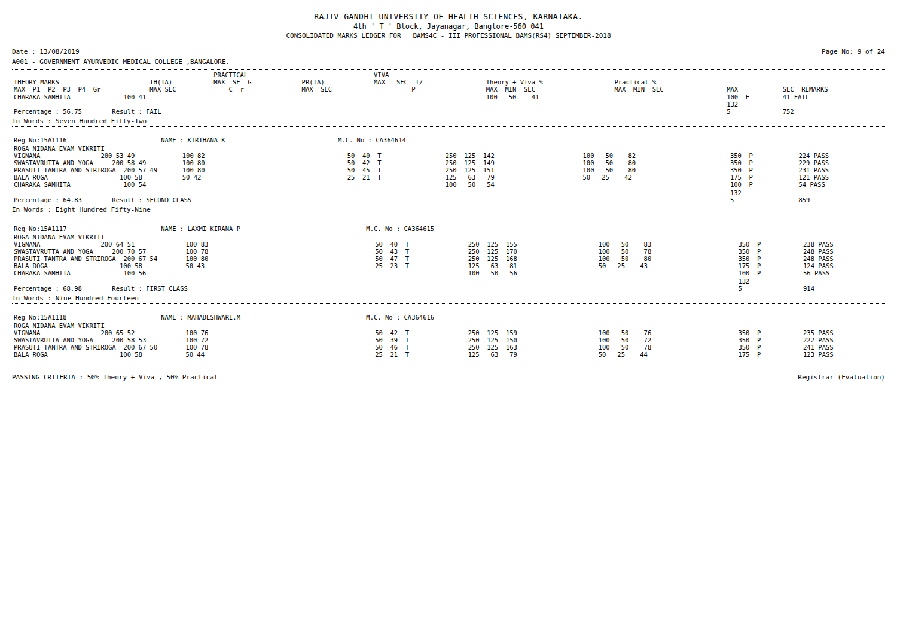RAJIV GANDHI UNIVERSITY OF HEALTH SCIENCES, KARNATAKA.
4th ' T ' Block, Jayanagar, Banglore-560 041
CONSOLIDATED MARKS LEDGER FOR BAMS4C - III PROFESSIONAL BAMS(RS4) SEPTEMBER-2018
Date : 13/08/2019 Page No: 9 of 24
A001 - GOVERNMENT AYURVEDIC MEDICAL COLLEGE ,BANGALORE.
| THEORY MARKS MAX P1 P2 P3 P4 Gr | TH(IA) MAX SEC | PRACTICAL MAX SE G C r | PR(IA) MAX SEC | VIVA MAX SEC T/ P | Theory + Viva % MAX MIN SEC | Practical % MAX MIN SEC | MAX | SEC REMARKS |
| CHARAKA SAMHITA 100 41 | | | | | 100 50 41 | | 100 F | 41 FAIL |
| Percentage : 56.75 Result : FAIL | | | 132 5 | 752 |
In Words : Seven Hundred Fifty-Two
| Reg No:15A1116 | NAME : KIRTHANA K | M.C. No : CA364614 |
| ROGA NIDANA EVAM VIKRITI VIGNANA 200 53 49 | | 100 82 | | 50 40 T | 250 125 142 | 100 50 82 | 350 P | 224 PASS |
| SWASTAVRUTTA AND YOGA 200 58 49 | | 100 80 | | 50 42 T | 250 125 149 | 100 50 80 | 350 P | 229 PASS |
| PRASUTI TANTRA AND STRIROGA 200 57 49 | | 100 80 | | 50 45 T | 250 125 151 | 100 50 80 | 350 P | 231 PASS |
| BALA ROGA 100 58 | | 50 42 | | 25 21 T | 125 63 79 | 50 25 42 | 175 P | 121 PASS |
| CHARAKA SAMHITA 100 54 | | | | | 100 50 54 | | 100 P | 54 PASS |
| Percentage : 64.83 Result : SECOND CLASS | | | 132 5 | 859 |
In Words : Eight Hundred Fifty-Nine
| Reg No:15A1117 | NAME : LAXMI KIRANA P | M.C. No : CA364615 |
| ROGA NIDANA EVAM VIKRITI VIGNANA 200 64 51 | | 100 83 | | 50 40 T | 250 125 155 | 100 50 83 | 350 P | 238 PASS |
| SWASTAVRUTTA AND YOGA 200 70 57 | | 100 78 | | 50 43 T | 250 125 170 | 100 50 78 | 350 P | 248 PASS |
| PRASUTI TANTRA AND STRIROGA 200 67 54 | | 100 80 | | 50 47 T | 250 125 168 | 100 50 80 | 350 P | 248 PASS |
| BALA ROGA 100 58 | | 50 43 | | 25 23 T | 125 63 81 | 50 25 43 | 175 P | 124 PASS |
| CHARAKA SAMHITA 100 56 | | | | | 100 50 56 | | 100 P | 56 PASS |
| Percentage : 68.98 Result : FIRST CLASS | | | 132 5 | 914 |
In Words : Nine Hundred Fourteen
| Reg No:15A1118 | NAME : MAHADESHWARI.M | M.C. No : CA364616 |
| ROGA NIDANA EVAM VIKRITI VIGNANA 200 65 52 | | 100 76 | | 50 42 T | 250 125 159 | 100 50 76 | 350 P | 235 PASS |
| SWASTAVRUTTA AND YOGA 200 58 53 | | 100 72 | | 50 39 T | 250 125 150 | 100 50 72 | 350 P | 222 PASS |
| PRASUTI TANTRA AND STRIROGA 200 67 50 | | 100 78 | | 50 46 T | 250 125 163 | 100 50 78 | 350 P | 241 PASS |
| BALA ROGA 100 58 | | 50 44 | | 25 21 T | 125 63 79 | 50 25 44 | 175 P | 123 PASS |
PASSING CRITERIA : 50%-Theory + Viva , 50%-Practical Registrar (Evaluation)